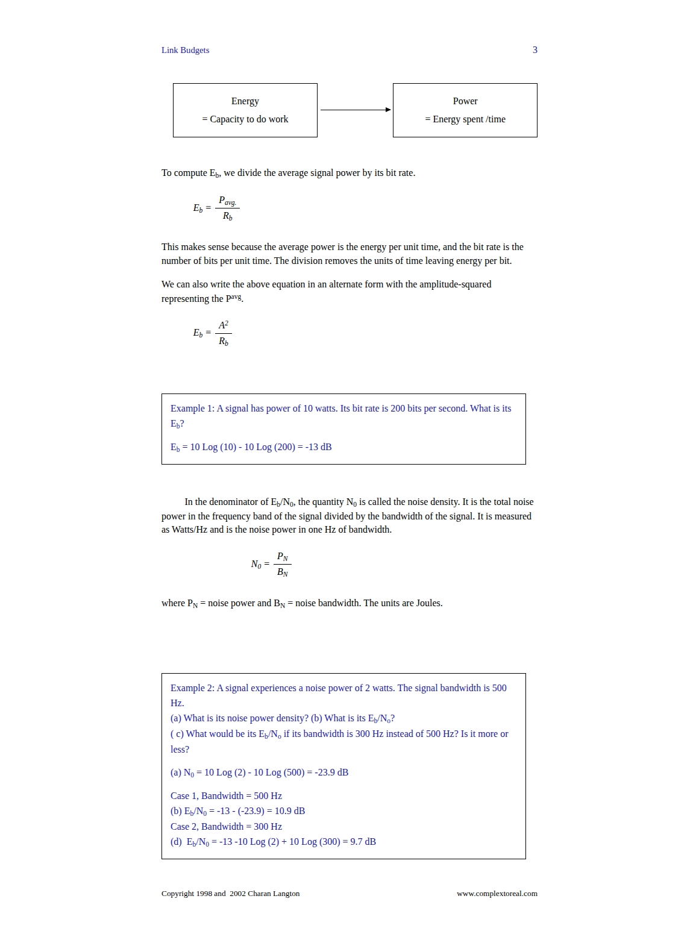Link Budgets 3
Energy
= Capacity to do work
Power
= Energy spent /time
To compute Eb, we divide the average signal power by its bit rate.
Eb = Pavg. Rb
This makes sense because the average power is the energy per unit time, and the bit rate is the number of bits per unit time. The division removes the units of time leaving energy per bit.
We can also write the above equation in an alternate form with the amplitude-squared representing the Pavg.
Eb = A2 Rb
Example 1: A signal has power of 10 watts. Its bit rate is 200 bits per second. What is its Eb?
Eb = 10 Log (10) - 10 Log (200) = -13 dB
In the denominator of Eb/N0, the quantity N0 is called the noise density. It is the total noise power in the frequency band of the signal divided by the bandwidth of the signal. It is measured as Watts/Hz and is the noise power in one Hz of bandwidth.
N0 = PN BN
where PN = noise power and BN = noise bandwidth. The units are Joules.
Example 2: A signal experiences a noise power of 2 watts. The signal bandwidth is 500 Hz.
(a) What is its noise power density? (b) What is its Eb/No?
( c) What would be its Eb/No if its bandwidth is 300 Hz instead of 500 Hz? Is it more or less?
(a) N0 = 10 Log (2) - 10 Log (500) = -23.9 dB
Case 1, Bandwidth = 500 Hz
(b) Eb/N0 = -13 - (-23.9) = 10.9 dB
Case 2, Bandwidth = 300 Hz
(d) Eb/N0 = -13 -10 Log (2) + 10 Log (300) = 9.7 dB
Copyright 1998 and 2002 Charan Langton www.complextoreal.com